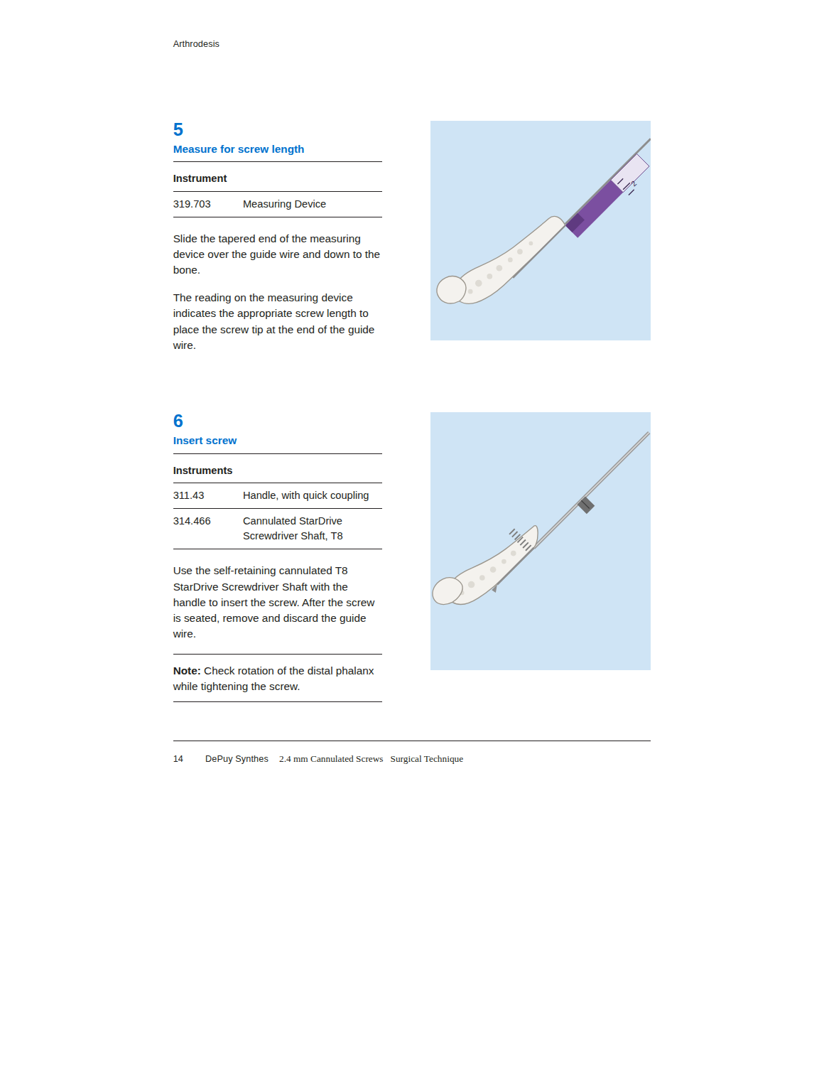Arthrodesis
5
Measure for screw length
Instrument
| 319.703 | Measuring Device |
Slide the tapered end of the measuring device over the guide wire and down to the bone.
The reading on the measuring device indicates the appropriate screw length to place the screw tip at the end of the guide wire.
2
6
Insert screw
Instruments
| 311.43 | Handle, with quick coupling |
| 314.466 | Cannulated StarDrive Screwdriver Shaft, T8 |
Use the self-retaining cannulated T8 StarDrive Screwdriver Shaft with the handle to insert the screw. After the screw is seated, remove and discard the guide wire.
Note: Check rotation of the distal phalanx while tightening the screw.
14 DePuy Synthes 2.4 mm Cannulated Screws Surgical Technique